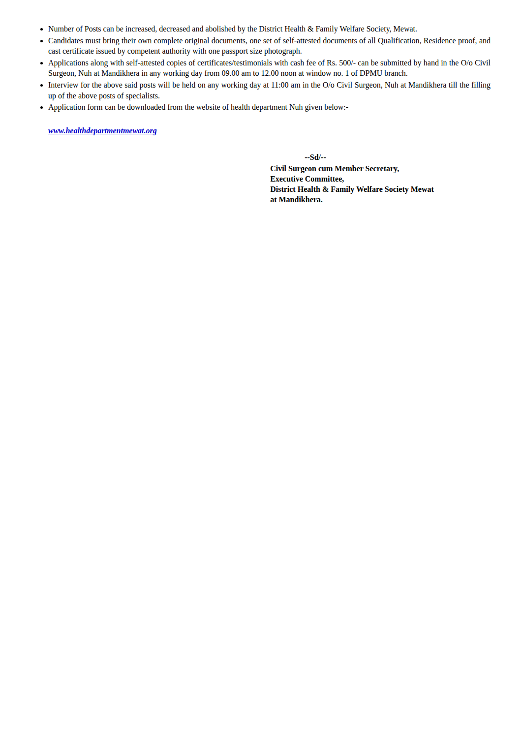Number of Posts can be increased, decreased and abolished by the District Health & Family Welfare Society, Mewat.
Candidates must bring their own complete original documents, one set of self-attested documents of all Qualification, Residence proof, and cast certificate issued by competent authority with one passport size photograph.
Applications along with self-attested copies of certificates/testimonials with cash fee of Rs. 500/- can be submitted by hand in the O/o Civil Surgeon, Nuh at Mandikhera in any working day from 09.00 am to 12.00 noon at window no. 1 of DPMU branch.
Interview for the above said posts will be held on any working day at 11:00 am in the O/o Civil Surgeon, Nuh at Mandikhera till the filling up of the above posts of specialists.
Application form can be downloaded from the website of health department Nuh given below:-
www.healthdepartmentmewat.org
--Sd/--
Civil Surgeon cum Member Secretary,
Executive Committee,
District Health & Family Welfare Society Mewat
at Mandikhera.